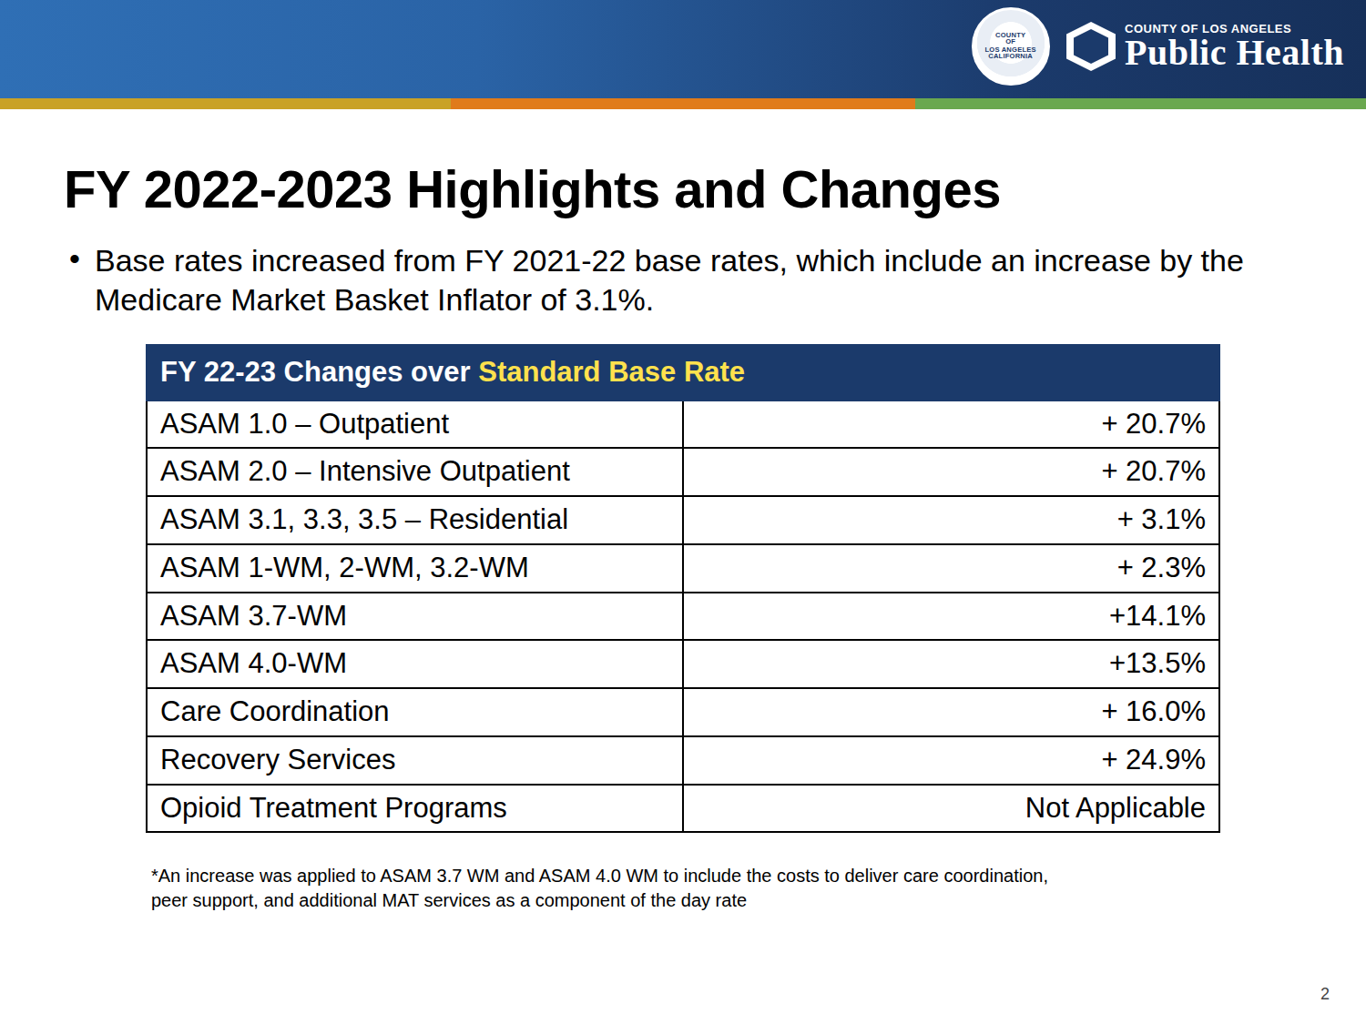COUNTY
OF
LOS ANGELES
CALIFORNIA
County of Los Angeles
Public Health
FY 2022-2023 Highlights and Changes
Base rates increased from FY 2021-22 base rates, which include an increase by the Medicare Market Basket Inflator of 3.1%.
| FY 22-23 Changes over Standard Base Rate |
| --- |
| ASAM 1.0 – Outpatient | + 20.7% |
| ASAM 2.0 – Intensive Outpatient | + 20.7% |
| ASAM 3.1, 3.3, 3.5 – Residential | + 3.1% |
| ASAM 1-WM, 2-WM, 3.2-WM | + 2.3% |
| ASAM 3.7-WM | +14.1% |
| ASAM 4.0-WM | +13.5% |
| Care Coordination | + 16.0% |
| Recovery Services | + 24.9% |
| Opioid Treatment Programs | Not Applicable |
*An increase was applied to ASAM 3.7 WM and ASAM 4.0 WM to include the costs to deliver care coordination, peer support, and additional MAT services as a component of the day rate
2